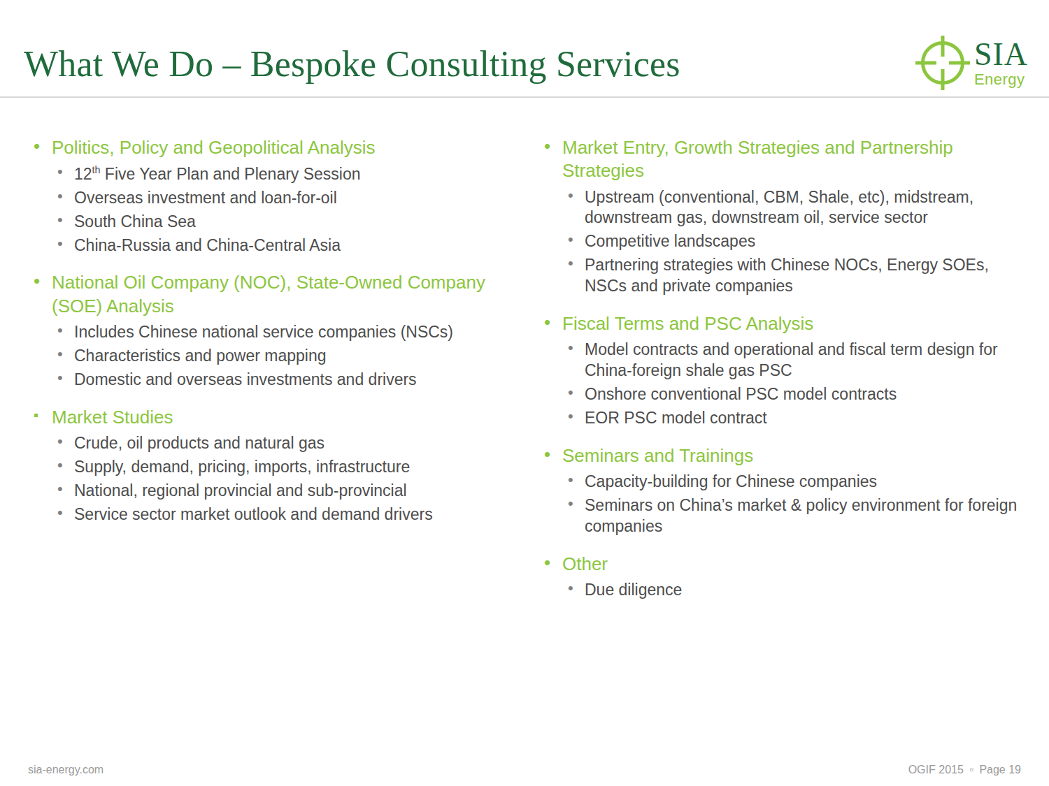What We Do – Bespoke Consulting Services
SIA
Energy
Politics, Policy and Geopolitical Analysis
12th Five Year Plan and Plenary Session
Overseas investment and loan-for-oil
South China Sea
China-Russia and China-Central Asia
National Oil Company (NOC), State-Owned Company (SOE) Analysis
Includes Chinese national service companies (NSCs)
Characteristics and power mapping
Domestic and overseas investments and drivers
Market Studies
Crude, oil products and natural gas
Supply, demand, pricing, imports, infrastructure
National, regional provincial and sub-provincial
Service sector market outlook and demand drivers
Market Entry, Growth Strategies and Partnership Strategies
Upstream (conventional, CBM, Shale, etc), midstream, downstream gas, downstream oil, service sector
Competitive landscapes
Partnering strategies with Chinese NOCs, Energy SOEs, NSCs and private companies
Fiscal Terms and PSC Analysis
Model contracts and operational and fiscal term design for China-foreign shale gas PSC
Onshore conventional PSC model contracts
EOR PSC model contract
Seminars and Trainings
Capacity-building for Chinese companies
Seminars on China’s market & policy environment for foreign companies
Other
Due diligence
sia-energy.com
OGIF 2015 ▫ Page 19